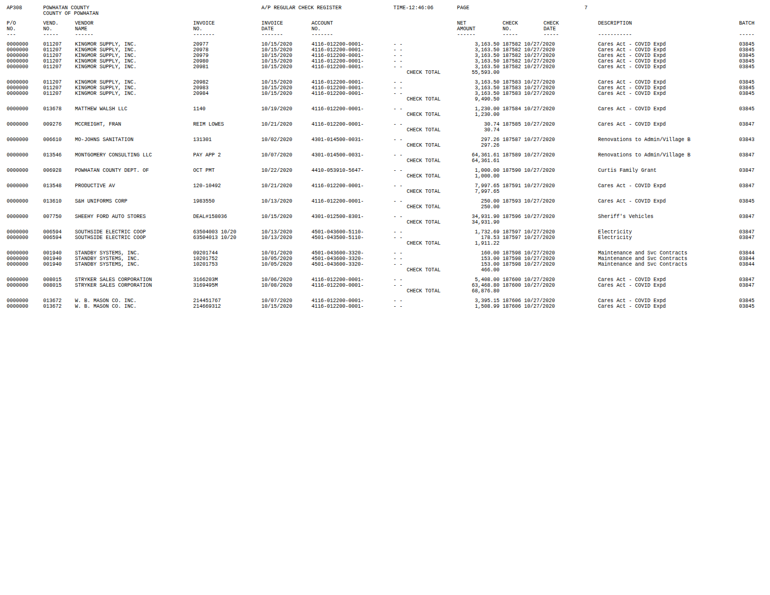| AP308 | POWHATAN COUNTY | A/P REGULAR CHECK REGISTER | TIME-12:46:06 | PAGE | 7 | | | |
| | COUNTY OF POWHATAN | | | | | | | | | | |
| P/O | VEND. | VENDOR | INVOICE | INVOICE | ACCOUNT | | NET | CHECK | CHECK | | | DESCRIPTION | BATCH |
| NO. | NO. | NAME | NO. | DATE | NO. | | AMOUNT | NO. | DATE | | | | |
| --- | ----- | ------ | ------- | ------- | ------- | | ------ | ----- | ----- | | | ----------- | ----- |
| 0000000 | 011207 | KINGMOR SUPPLY, INC. | 20977 | 10/15/2020 | 4116-012200-0001- | - - | 3,163.50 | 187582 10/27/2020 | | | Cares Act - COVID Expd | 03845 |
| 0000000 | 011207 | KINGMOR SUPPLY, INC. | 20978 | 10/15/2020 | 4116-012200-0001- | - - | 3,163.50 | 187582 10/27/2020 | | | Cares Act - COVID Expd | 03845 |
| 0000000 | 011207 | KINGMOR SUPPLY, INC. | 20979 | 10/15/2020 | 4116-012200-0001- | - - | 3,163.50 | 187582 10/27/2020 | | | Cares Act - COVID Expd | 03845 |
| 0000000 | 011207 | KINGMOR SUPPLY, INC. | 20980 | 10/15/2020 | 4116-012200-0001- | - - | 3,163.50 | 187582 10/27/2020 | | | Cares Act - COVID Expd | 03845 |
| 0000000 | 011207 | KINGMOR SUPPLY, INC. | 20981 | 10/15/2020 | 4116-012200-0001- | - - | 3,163.50 | 187582 10/27/2020 | | | Cares Act - COVID Expd | 03845 |
| | CHECK TOTAL | 55,593.00 | |
| 0000000 | 011207 | KINGMOR SUPPLY, INC. | 20982 | 10/15/2020 | 4116-012200-0001- | - - | 3,163.50 | 187583 10/27/2020 | | | Cares Act - COVID Expd | 03845 |
| 0000000 | 011207 | KINGMOR SUPPLY, INC. | 20983 | 10/15/2020 | 4116-012200-0001- | - - | 3,163.50 | 187583 10/27/2020 | | | Cares Act - COVID Expd | 03845 |
| 0000000 | 011207 | KINGMOR SUPPLY, INC. | 20984 | 10/15/2020 | 4116-012200-0001- | - - | 3,163.50 | 187583 10/27/2020 | | | Cares Act - COVID Expd | 03845 |
| | CHECK TOTAL | 9,490.50 | |
| 0000000 | 013678 | MATTHEW WALSH LLC | 1140 | 10/19/2020 | 4116-012200-0001- | - - | 1,230.00 | 187584 10/27/2020 | | | Cares Act - COVID Expd | 03845 |
| | CHECK TOTAL | 1,230.00 | |
| 0000000 | 009276 | MCCREIGHT, FRAN | REIM LOWES | 10/21/2020 | 4116-012200-0001- | - - | 30.74 | 187585 10/27/2020 | | | Cares Act - COVID Expd | 03847 |
| | CHECK TOTAL | 30.74 | |
| 0000000 | 006610 | MO-JOHNS SANITATION | 131301 | 10/02/2020 | 4301-014500-0031- | - - | 297.26 | 187587 10/27/2020 | | | Renovations to Admin/Village B | 03843 |
| | CHECK TOTAL | 297.26 | |
| 0000000 | 013546 | MONTGOMERY CONSULTING LLC | PAY APP 2 | 10/07/2020 | 4301-014500-0031- | - - | 64,361.61 | 187589 10/27/2020 | | | Renovations to Admin/Village B | 03847 |
| | CHECK TOTAL | 64,361.61 | |
| 0000000 | 006928 | POWHATAN COUNTY DEPT. OF | OCT PMT | 10/22/2020 | 4410-053910-5647- | - - | 1,000.00 | 187590 10/27/2020 | | | Curtis Family Grant | 03847 |
| | CHECK TOTAL | 1,000.00 | |
| 0000000 | 013548 | PRODUCTIVE AV | 120-10492 | 10/21/2020 | 4116-012200-0001- | - - | 7,997.65 | 187591 10/27/2020 | | | Cares Act - COVID Expd | 03847 |
| | CHECK TOTAL | 7,997.65 | |
| 0000000 | 013610 | S&H UNIFORMS CORP | 1983550 | 10/13/2020 | 4116-012200-0001- | - - | 250.00 | 187593 10/27/2020 | | | Cares Act - COVID Expd | 03845 |
| | CHECK TOTAL | 250.00 | |
| 0000000 | 007750 | SHEEHY FORD AUTO STORES | DEAL#158036 | 10/15/2020 | 4301-012500-8301- | - - | 34,931.90 | 187596 10/27/2020 | | | Sheriff's Vehicles | 03847 |
| | CHECK TOTAL | 34,931.90 | |
| 0000000 | 006594 | SOUTHSIDE ELECTRIC COOP | 63504003 10/20 | 10/13/2020 | 4501-043600-5110- | - - | 1,732.69 | 187597 10/27/2020 | | | Electricity | 03847 |
| 0000000 | 006594 | SOUTHSIDE ELECTRIC COOP | 63504013 10/20 | 10/13/2020 | 4501-043500-5110- | - - | 178.53 | 187597 10/27/2020 | | | Electricity | 03847 |
| | CHECK TOTAL | 1,911.22 | |
| 0000000 | 001940 | STANDBY SYSTEMS, INC. | 09201744 | 10/01/2020 | 4501-043600-3320- | - - | 160.00 | 187598 10/27/2020 | | | Maintenance and Svc Contracts | 03844 |
| 0000000 | 001940 | STANDBY SYSTEMS, INC. | 10201752 | 10/05/2020 | 4501-043600-3320- | - - | 153.00 | 187598 10/27/2020 | | | Maintenance and Svc Contracts | 03844 |
| 0000000 | 001940 | STANDBY SYSTEMS, INC. | 10201753 | 10/05/2020 | 4501-043600-3320- | - - | 153.00 | 187598 10/27/2020 | | | Maintenance and Svc Contracts | 03844 |
| | CHECK TOTAL | 466.00 | |
| 0000000 | 008015 | STRYKER SALES CORPORATION | 3166203M | 10/06/2020 | 4116-012200-0001- | - - | 5,408.00 | 187600 10/27/2020 | | | Cares Act - COVID Expd | 03847 |
| 0000000 | 008015 | STRYKER SALES CORPORATION | 3169495M | 10/08/2020 | 4116-012200-0001- | - - | 63,468.80 | 187600 10/27/2020 | | | Cares Act - COVID Expd | 03847 |
| | CHECK TOTAL | 68,876.80 | |
| 0000000 | 013672 | W. B. MASON CO. INC. | 214451767 | 10/07/2020 | 4116-012200-0001- | - - | 3,395.15 | 187606 10/27/2020 | | | Cares Act - COVID Expd | 03845 |
| 0000000 | 013672 | W. B. MASON CO. INC. | 214669312 | 10/15/2020 | 4116-012200-0001- | - - | 1,508.99 | 187606 10/27/2020 | | | Cares Act - COVID Expd | 03845 |